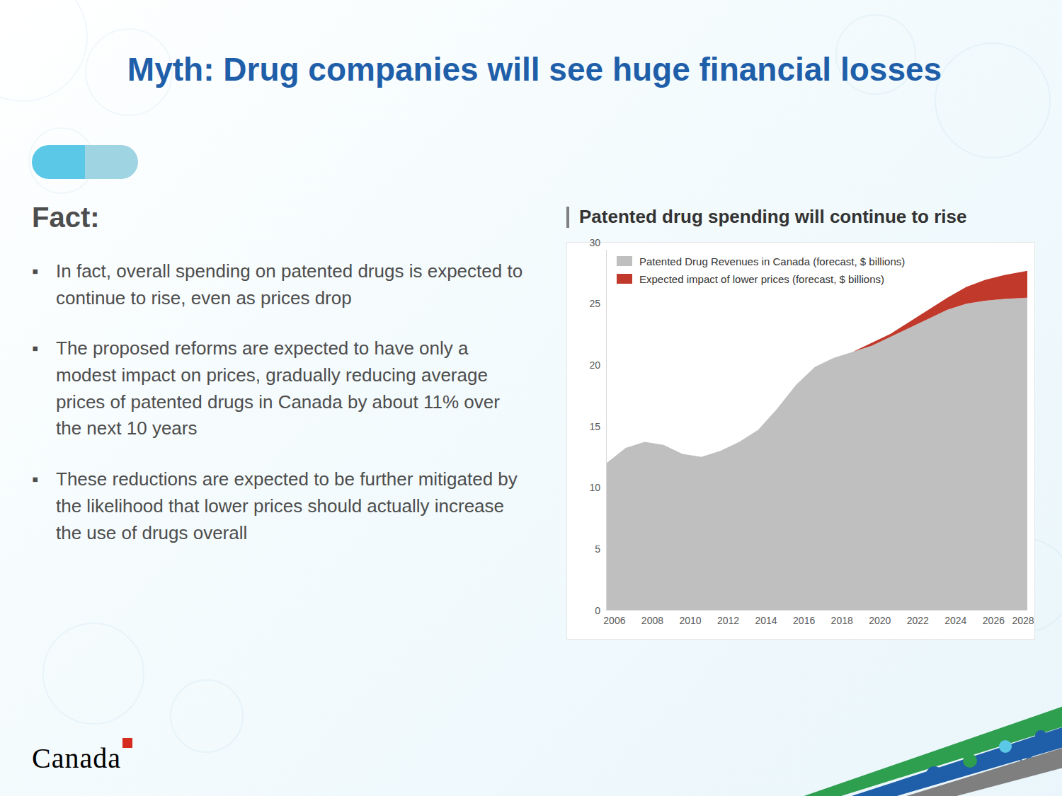Myth: Drug companies will see huge financial losses
Fact:
In fact, overall spending on patented drugs is expected to continue to rise, even as prices drop
The proposed reforms are expected to have only a modest impact on prices, gradually reducing average prices of patented drugs in Canada by about 11% over the next 10 years
These reductions are expected to be further mitigated by the likelihood that lower prices should actually increase the use of drugs overall
Patented drug spending will continue to rise
Patented Drug Revenues in Canada (forecast, $ billions)
Expected impact of lower prices (forecast, $ billions)
30 25 20 15 10 5 0
2006 2008 2010 2012 2014 2016 2018 2020 2022 2024 2026 2028
18
Canada